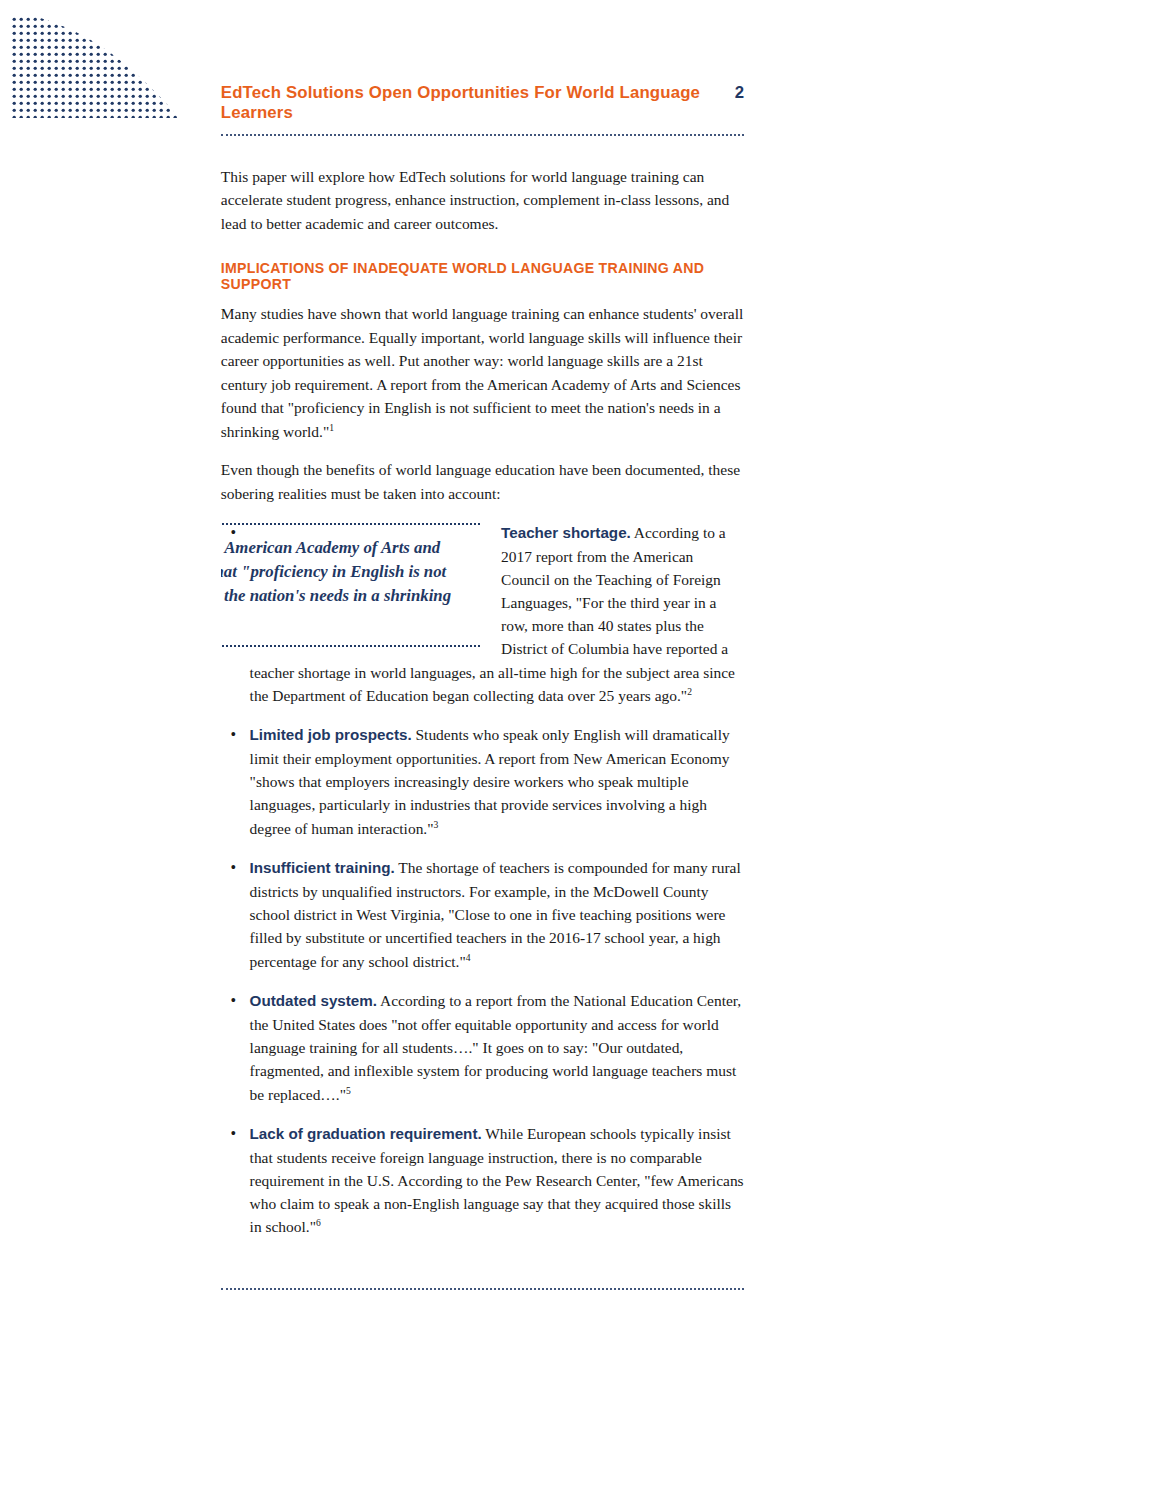EdTech Solutions Open Opportunities For World Language Learners
2
This paper will explore how EdTech solutions for world language training can accelerate student progress, enhance instruction, complement in-class lessons, and lead to better academic and career outcomes.
Implications of Inadequate World Language Training and Support
Many studies have shown that world language training can enhance students' overall academic performance. Equally important, world language skills will influence their career opportunities as well. Put another way: world language skills are a 21st century job requirement. A report from the American Academy of Arts and Sciences found that "proficiency in English is not sufficient to meet the nation's needs in a shrinking world."1
Even though the benefits of world language education have been documented, these sobering realities must be taken into account:
A report from the American Academy of Arts and Sciences found that "proficiency in English is not sufficient to meet the nation's needs in a shrinking world."1
Teacher shortage. According to a 2017 report from the American Council on the Teaching of Foreign Languages, "For the third year in a row, more than 40 states plus the District of Columbia have reported a teacher shortage in world languages, an all-time high for the subject area since the Department of Education began collecting data over 25 years ago."2
Limited job prospects. Students who speak only English will dramatically limit their employment opportunities. A report from New American Economy "shows that employers increasingly desire workers who speak multiple languages, particularly in industries that provide services involving a high degree of human interaction."3
Insufficient training. The shortage of teachers is compounded for many rural districts by unqualified instructors. For example, in the McDowell County school district in West Virginia, "Close to one in five teaching positions were filled by substitute or uncertified teachers in the 2016-17 school year, a high percentage for any school district."4
Outdated system. According to a report from the National Education Center, the United States does "not offer equitable opportunity and access for world language training for all students…." It goes on to say: "Our outdated, fragmented, and inflexible system for producing world language teachers must be replaced…."5
Lack of graduation requirement. While European schools typically insist that students receive foreign language instruction, there is no comparable requirement in the U.S. According to the Pew Research Center, "few Americans who claim to speak a non-English language say that they acquired those skills in school."6